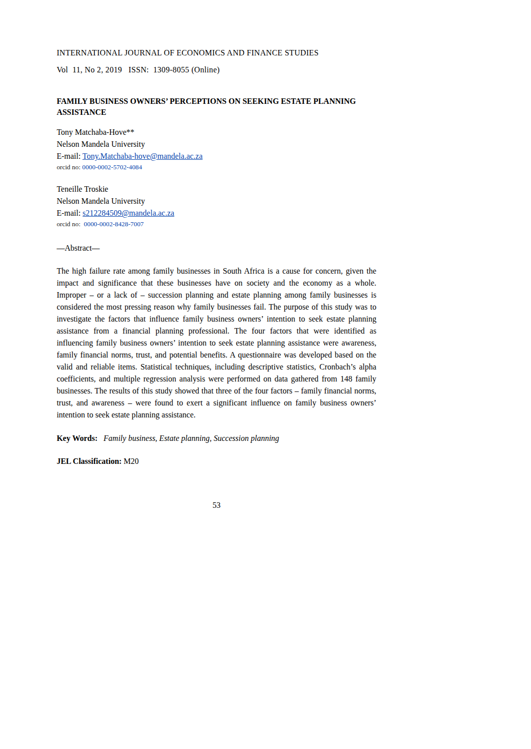INTERNATIONAL JOURNAL OF ECONOMICS AND FINANCE STUDIES
Vol 11, No 2, 2019 ISSN: 1309-8055 (Online)
Family Business Owners’ Perceptions on Seeking Estate Planning Assistance
Tony Matchaba-Hove**
Nelson Mandela University
E-mail: Tony.Matchaba-hove@mandela.ac.za
orcid no: 0000-0002-5702-4084
Teneille Troskie
Nelson Mandela University
E-mail: s212284509@mandela.ac.za
orcid no: 0000-0002-8428-7007
―Abstract―
The high failure rate among family businesses in South Africa is a cause for concern, given the impact and significance that these businesses have on society and the economy as a whole. Improper – or a lack of – succession planning and estate planning among family businesses is considered the most pressing reason why family businesses fail. The purpose of this study was to investigate the factors that influence family business owners’ intention to seek estate planning assistance from a financial planning professional. The four factors that were identified as influencing family business owners’ intention to seek estate planning assistance were awareness, family financial norms, trust, and potential benefits. A questionnaire was developed based on the valid and reliable items. Statistical techniques, including descriptive statistics, Cronbach’s alpha coefficients, and multiple regression analysis were performed on data gathered from 148 family businesses. The results of this study showed that three of the four factors – family financial norms, trust, and awareness – were found to exert a significant influence on family business owners’ intention to seek estate planning assistance.
Key Words: Family business, Estate planning, Succession planning
JEL Classification: M20
53